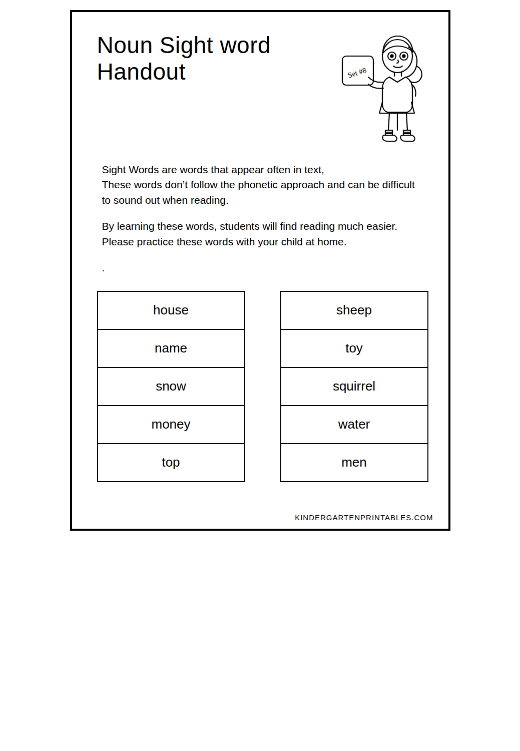Noun Sight word Handout
Set #8
Sight Words are words that appear often in text,
These words don’t follow the phonetic approach and can be difficult to sound out when reading.
By learning these words, students will find reading much easier. Please practice these words with your child at home.
.
| house |
| name |
| snow |
| money |
| top |
| sheep |
| toy |
| squirrel |
| water |
| men |
KINDERGARTENPRINTABLES.COM